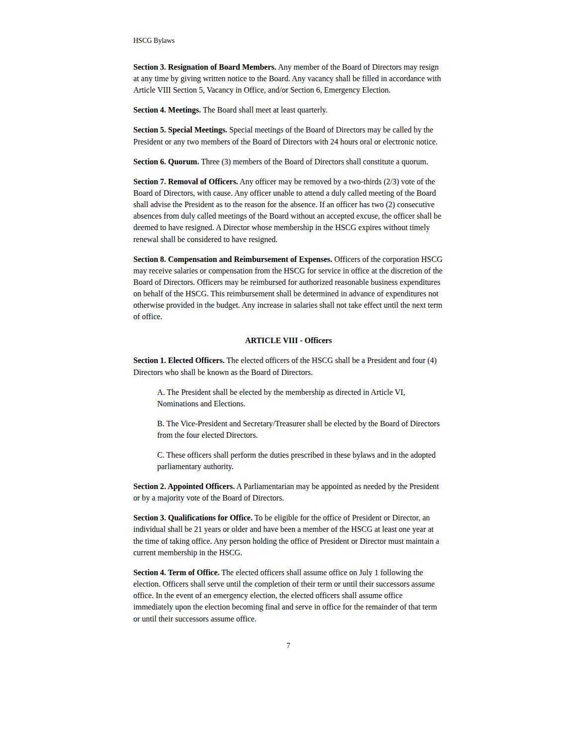HSCG Bylaws
Section 3. Resignation of Board Members. Any member of the Board of Directors may resign at any time by giving written notice to the Board. Any vacancy shall be filled in accordance with Article VIII Section 5, Vacancy in Office, and/or Section 6, Emergency Election.
Section 4. Meetings. The Board shall meet at least quarterly.
Section 5. Special Meetings. Special meetings of the Board of Directors may be called by the President or any two members of the Board of Directors with 24 hours oral or electronic notice.
Section 6. Quorum. Three (3) members of the Board of Directors shall constitute a quorum.
Section 7. Removal of Officers. Any officer may be removed by a two-thirds (2/3) vote of the Board of Directors, with cause. Any officer unable to attend a duly called meeting of the Board shall advise the President as to the reason for the absence. If an officer has two (2) consecutive absences from duly called meetings of the Board without an accepted excuse, the officer shall be deemed to have resigned. A Director whose membership in the HSCG expires without timely renewal shall be considered to have resigned.
Section 8. Compensation and Reimbursement of Expenses. Officers of the corporation HSCG may receive salaries or compensation from the HSCG for service in office at the discretion of the Board of Directors. Officers may be reimbursed for authorized reasonable business expenditures on behalf of the HSCG. This reimbursement shall be determined in advance of expenditures not otherwise provided in the budget. Any increase in salaries shall not take effect until the next term of office.
ARTICLE VIII - Officers
Section 1. Elected Officers. The elected officers of the HSCG shall be a President and four (4) Directors who shall be known as the Board of Directors.
A. The President shall be elected by the membership as directed in Article VI, Nominations and Elections.
B. The Vice-President and Secretary/Treasurer shall be elected by the Board of Directors from the four elected Directors.
C. These officers shall perform the duties prescribed in these bylaws and in the adopted parliamentary authority.
Section 2. Appointed Officers. A Parliamentarian may be appointed as needed by the President or by a majority vote of the Board of Directors.
Section 3. Qualifications for Office. To be eligible for the office of President or Director, an individual shall be 21 years or older and have been a member of the HSCG at least one year at the time of taking office. Any person holding the office of President or Director must maintain a current membership in the HSCG.
Section 4. Term of Office. The elected officers shall assume office on July 1 following the election. Officers shall serve until the completion of their term or until their successors assume office. In the event of an emergency election, the elected officers shall assume office immediately upon the election becoming final and serve in office for the remainder of that term or until their successors assume office.
7